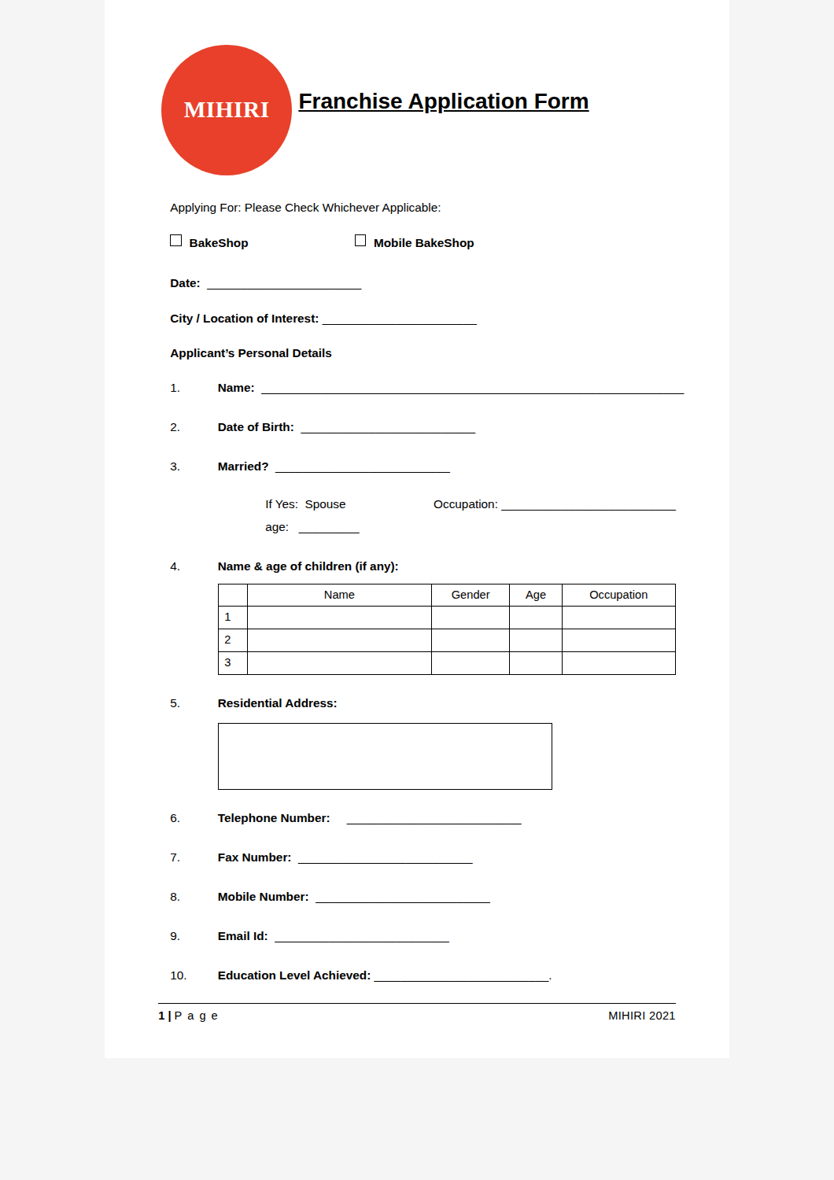MIHIRI
Franchise Application Form
Applying For: Please Check Whichever Applicable:
BakeShop Mobile BakeShop
Date: _______________________
City / Location of Interest: _______________________
Applicant’s Personal Details
Name: _______________________________________________________________
Date of Birth: __________________________
Married? __________________________
If Yes: Spouse age: _________ Occupation: __________________________
Name & age of children (if any):
| | Name | Gender | Age | Occupation |
| 1 | | | | |
| 2 | | | | |
| 3 | | | | |
Residential Address:
Telephone Number: __________________________
Fax Number: __________________________
Mobile Number: __________________________
Email Id: __________________________
Education Level Achieved: __________________________.
1 | P a g e
MIHIRI 2021